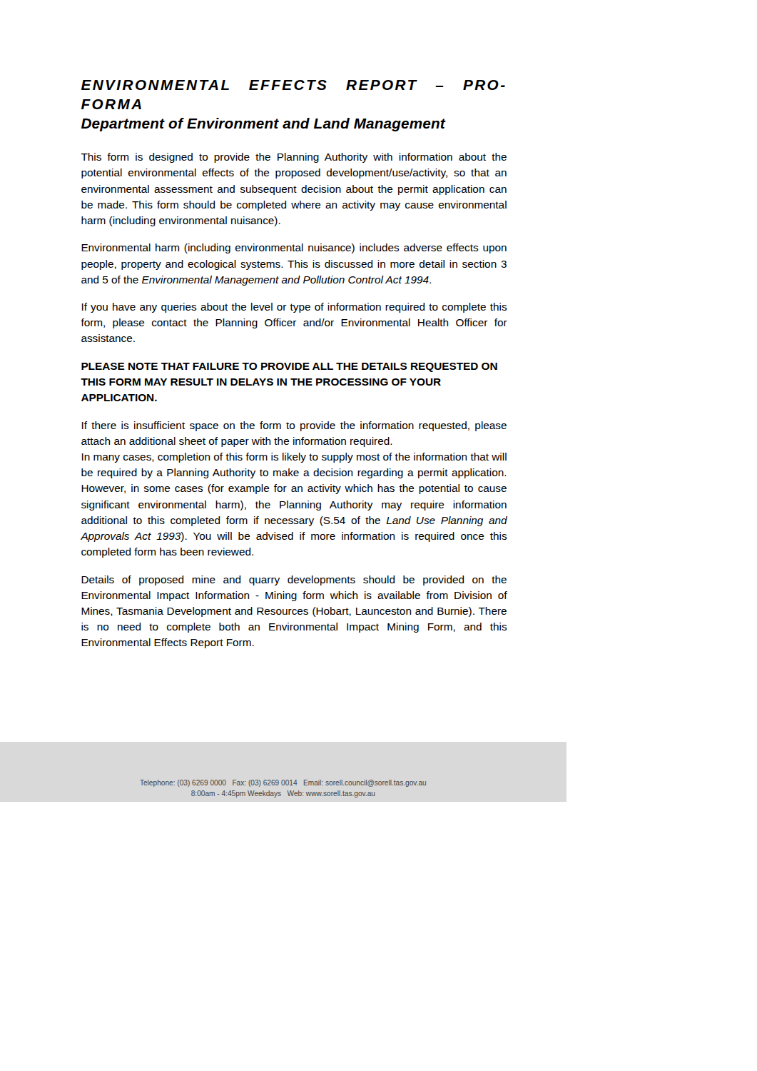ENVIRONMENTAL EFFECTS REPORT – PRO-FORMA
Department of Environment and Land Management
This form is designed to provide the Planning Authority with information about the potential environmental effects of the proposed development/use/activity, so that an environmental assessment and subsequent decision about the permit application can be made. This form should be completed where an activity may cause environmental harm (including environmental nuisance).
Environmental harm (including environmental nuisance) includes adverse effects upon people, property and ecological systems. This is discussed in more detail in section 3 and 5 of the Environmental Management and Pollution Control Act 1994.
If you have any queries about the level or type of information required to complete this form, please contact the Planning Officer and/or Environmental Health Officer for assistance.
PLEASE NOTE THAT FAILURE TO PROVIDE ALL THE DETAILS REQUESTED ON THIS FORM MAY RESULT IN DELAYS IN THE PROCESSING OF YOUR APPLICATION.
If there is insufficient space on the form to provide the information requested, please attach an additional sheet of paper with the information required.
In many cases, completion of this form is likely to supply most of the information that will be required by a Planning Authority to make a decision regarding a permit application. However, in some cases (for example for an activity which has the potential to cause significant environmental harm), the Planning Authority may require information additional to this completed form if necessary (S.54 of the Land Use Planning and Approvals Act 1993). You will be advised if more information is required once this completed form has been reviewed.
Details of proposed mine and quarry developments should be provided on the Environmental Impact Information - Mining form which is available from Division of Mines, Tasmania Development and Resources (Hobart, Launceston and Burnie). There is no need to complete both an Environmental Impact Mining Form, and this Environmental Effects Report Form.
Telephone: (03) 6269 0000 Fax: (03) 6269 0014 Email: sorell.council@sorell.tas.gov.au
8:00am - 4:45pm Weekdays Web: www.sorell.tas.gov.au